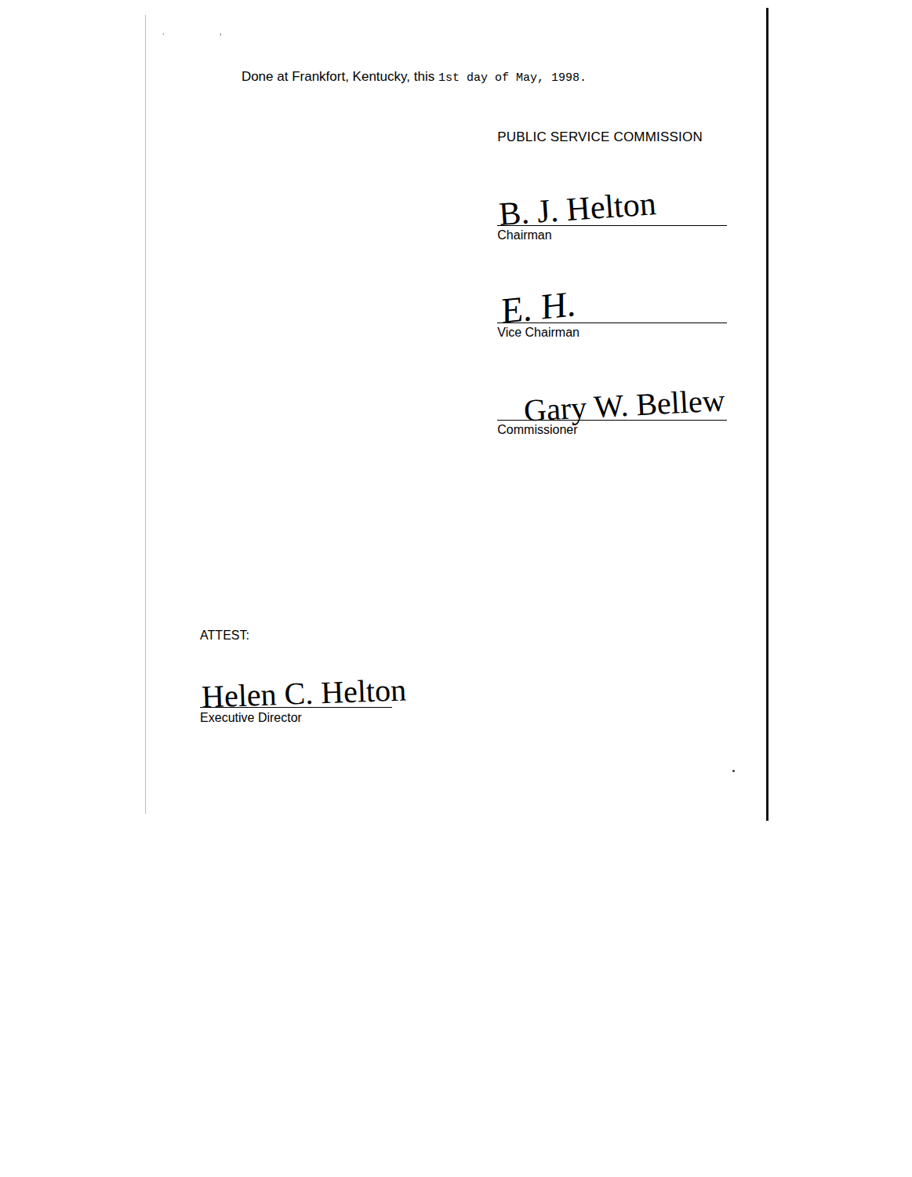. ,
Done at Frankfort, Kentucky, this 1st day of May, 1998.
PUBLIC SERVICE COMMISSION
B. J. Helton
Chairman
E. H.
Vice Chairman
Gary W. Bellew
Commissioner
ATTEST:
Helen C. Helton
Executive Director